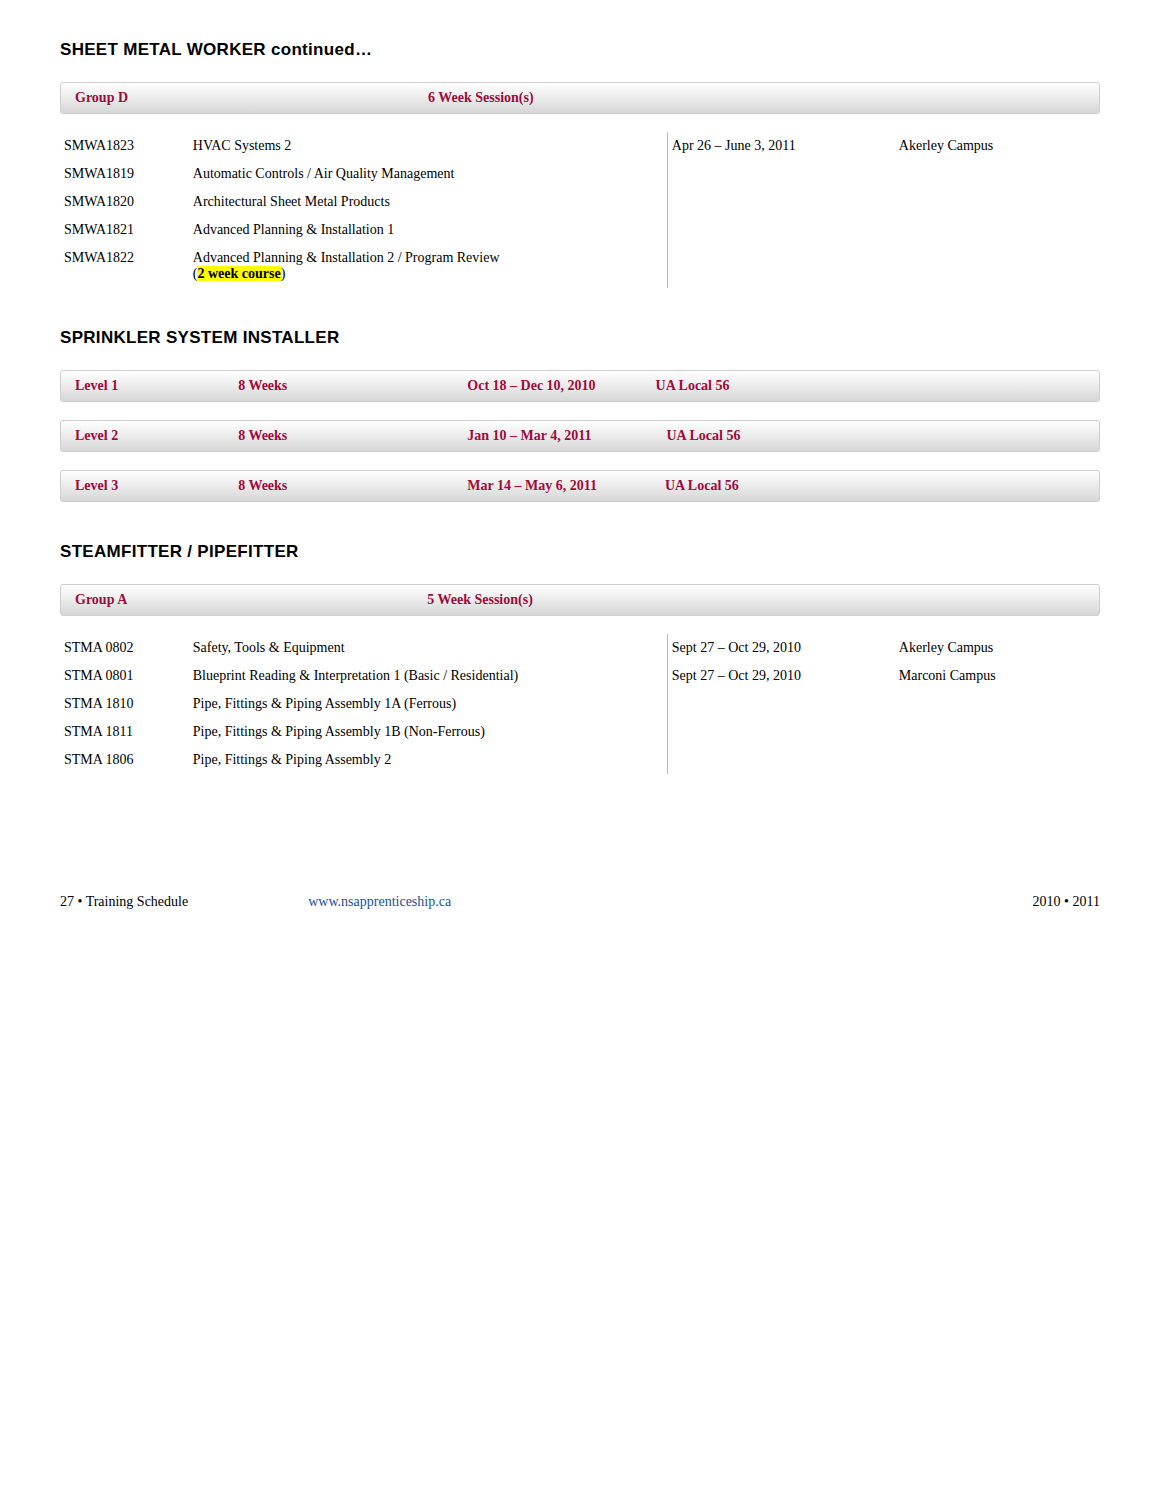SHEET METAL WORKER continued…
Group D 6 Week Session(s)
| SMWA1823 | HVAC Systems 2 | Apr 26 – June 3, 2011 | Akerley Campus |
| SMWA1819 | Automatic Controls / Air Quality Management | | |
| SMWA1820 | Architectural Sheet Metal Products | | |
| SMWA1821 | Advanced Planning & Installation 1 | | |
| SMWA1822 | Advanced Planning & Installation 2 / Program Review ( 2 week course ) | | |
SPRINKLER SYSTEM INSTALLER
Level 1 8 Weeks Oct 18 – Dec 10, 2010 UA Local 56
Level 2 8 Weeks Jan 10 – Mar 4, 2011 UA Local 56
Level 3 8 Weeks Mar 14 – May 6, 2011 UA Local 56
STEAMFITTER / PIPEFITTER
Group A 5 Week Session(s)
| STMA 0802 | Safety, Tools & Equipment | Sept 27 – Oct 29, 2010 | Akerley Campus |
| STMA 0801 | Blueprint Reading & Interpretation 1 (Basic / Residential) | Sept 27 – Oct 29, 2010 | Marconi Campus |
| STMA 1810 | Pipe, Fittings & Piping Assembly 1A (Ferrous) | | |
| STMA 1811 | Pipe, Fittings & Piping Assembly 1B (Non-Ferrous) | | |
| STMA 1806 | Pipe, Fittings & Piping Assembly 2 | | |
27 • Training Schedule www.nsapprenticeship.ca 2010 • 2011